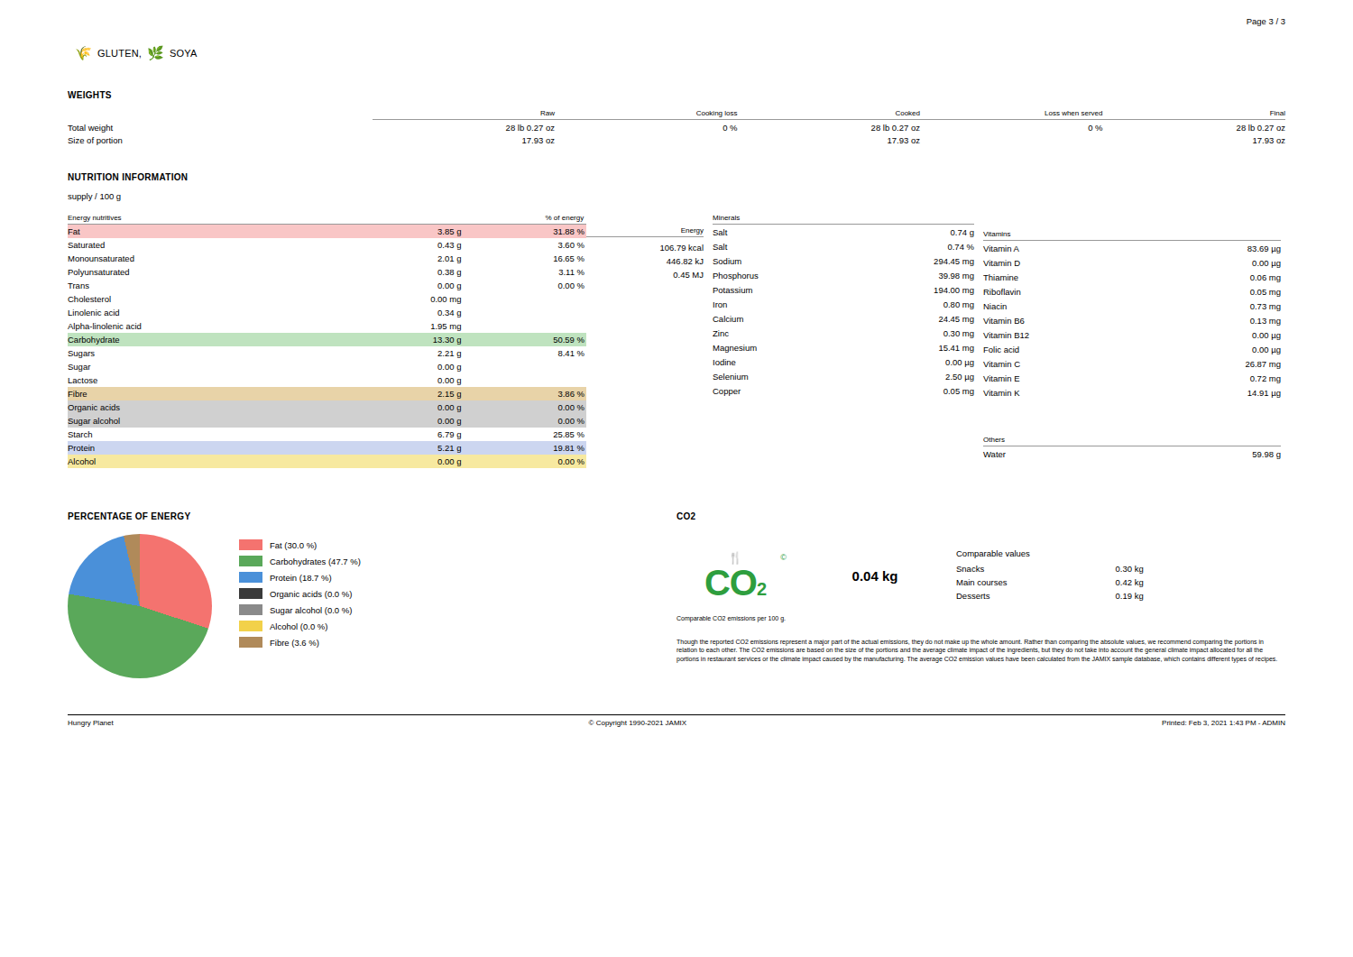Page 3 / 3
🌾 GLUTEN, 🌿 SOYA
WEIGHTS
| | Raw | Cooking loss | Cooked | Loss when served | Final |
| --- | --- | --- | --- | --- | --- |
| Total weight | 28 lb 0.27 oz | 0 % | 28 lb 0.27 oz | 0 % | 28 lb 0.27 oz |
| Size of portion | 17.93 oz | | 17.93 oz | | 17.93 oz |
NUTRITION INFORMATION
supply / 100 g
Energy nutritives % of energy
| Fat | 3.85 g | 31.88 % |
| Saturated | 0.43 g | 3.60 % |
| Monounsaturated | 2.01 g | 16.65 % |
| Polyunsaturated | 0.38 g | 3.11 % |
| Trans | 0.00 g | 0.00 % |
| Cholesterol | 0.00 mg | |
| Linolenic acid | 0.34 g | |
| Alpha-linolenic acid | 1.95 mg | |
| Carbohydrate | 13.30 g | 50.59 % |
| Sugars | 2.21 g | 8.41 % |
| Sugar | 0.00 g | |
| Lactose | 0.00 g | |
| Fibre | 2.15 g | 3.86 % |
| Organic acids | 0.00 g | 0.00 % |
| Sugar alcohol | 0.00 g | 0.00 % |
| Starch | 6.79 g | 25.85 % |
| Protein | 5.21 g | 19.81 % |
| Alcohol | 0.00 g | 0.00 % |
Energy
106.79 kcal
446.82 kJ
0.45 MJ
Minerals
| Salt | 0.74 g |
| Salt | 0.74 % |
| Sodium | 294.45 mg |
| Phosphorus | 39.98 mg |
| Potassium | 194.00 mg |
| Iron | 0.80 mg |
| Calcium | 24.45 mg |
| Zinc | 0.30 mg |
| Magnesium | 15.41 mg |
| Iodine | 0.00 µg |
| Selenium | 2.50 µg |
| Copper | 0.05 mg |
Vitamins
| Vitamin A | 83.69 µg |
| Vitamin D | 0.00 µg |
| Thiamine | 0.06 mg |
| Riboflavin | 0.05 mg |
| Niacin | 0.73 mg |
| Vitamin B6 | 0.13 mg |
| Vitamin B12 | 0.00 µg |
| Folic acid | 0.00 µg |
| Vitamin C | 26.87 mg |
| Vitamin E | 0.72 mg |
| Vitamin K | 14.91 µg |
Others
| Water | 59.98 g |
PERCENTAGE OF ENERGY
Fat (30.0 %)
Carbohydrates (47.7 %)
Protein (18.7 %)
Organic acids (0.0 %)
Sugar alcohol (0.0 %)
Alcohol (0.0 %)
Fibre (3.6 %)
CO2
©
🍴
CO2
0.04 kg
Comparable values
| Snacks | 0.30 kg |
| Main courses | 0.42 kg |
| Desserts | 0.19 kg |
Comparable CO2 emissions per 100 g.
Though the reported CO2 emissions represent a major part of the actual emissions, they do not make up the whole amount. Rather than comparing the absolute values, we recommend comparing the portions in relation to each other. The CO2 emissions are based on the size of the portions and the average climate impact of the ingredients, but they do not take into account the general climate impact allocated for all the portions in restaurant services or the climate impact caused by the manufacturing. The average CO2 emission values have been calculated from the JAMIX sample database, which contains different types of recipes.
Hungry Planet
© Copyright 1990-2021 JAMIX
Printed: Feb 3, 2021 1:43 PM - ADMIN